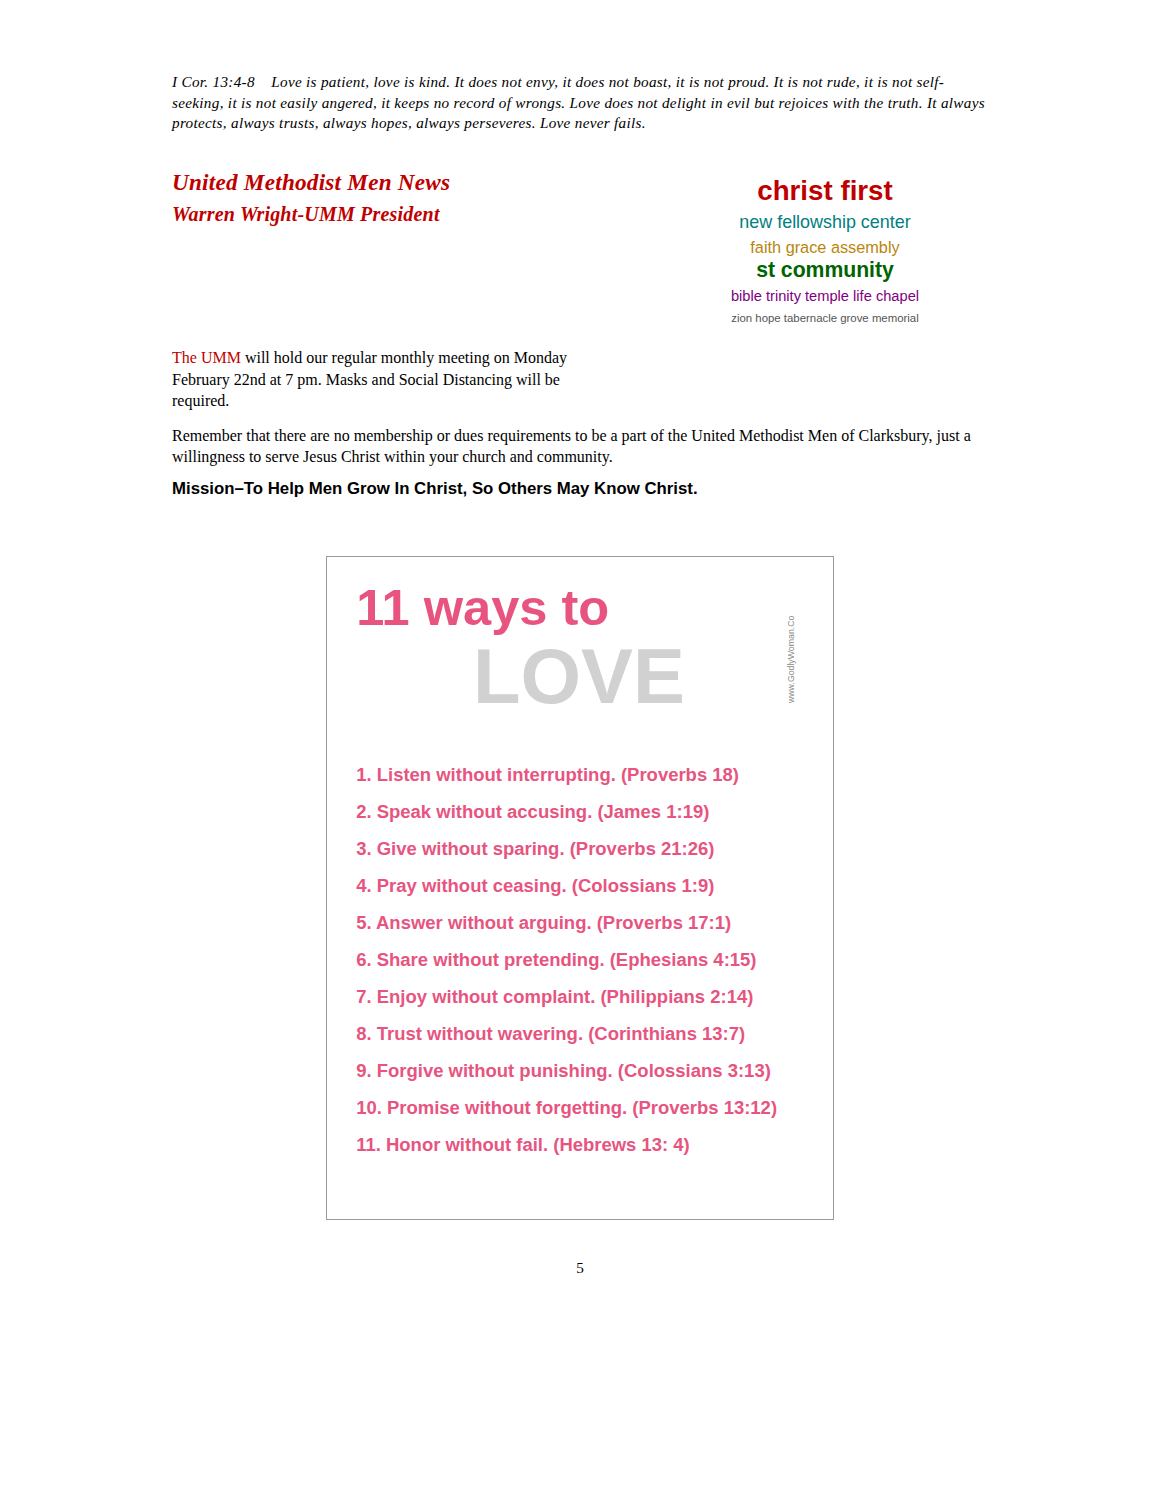I Cor. 13:4-8 Love is patient, love is kind. It does not envy, it does not boast, it is not proud. It is not rude, it is not self-seeking, it is not easily angered, it keeps no record of wrongs. Love does not delight in evil but rejoices with the truth. It always protects, always trusts, always hopes, always perseveres. Love never fails.
United Methodist Men News
Warren Wright-UMM President
The UMM will hold our regular monthly meeting on Monday February 22nd at 7 pm. Masks and Social Distancing will be required.
Remember that there are no membership or dues requirements to be a part of the United Methodist Men of Clarksbury, just a willingness to serve Jesus Christ within your church and community.
Mission–To Help Men Grow In Christ, So Others May Know Christ.
5